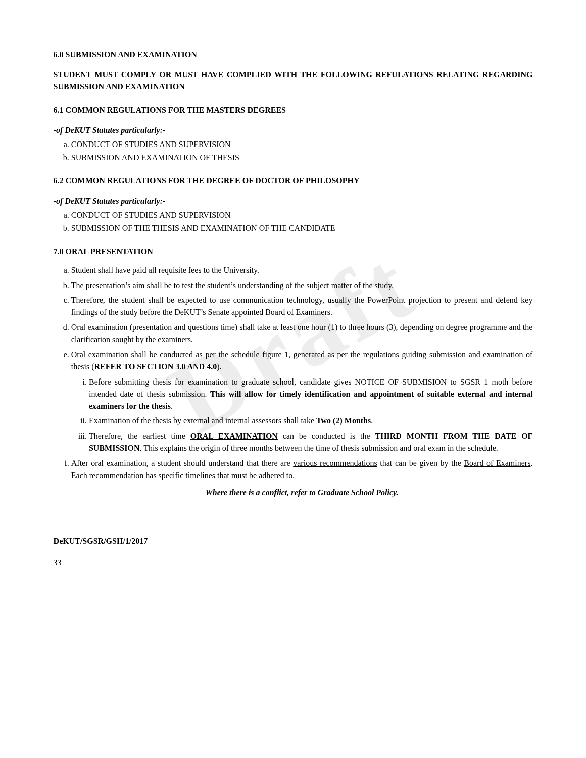Draft
6.0 SUBMISSION AND EXAMINATION
STUDENT MUST COMPLY OR MUST HAVE COMPLIED WITH THE FOLLOWING REFULATIONS RELATING REGARDING SUBMISSION AND EXAMINATION
6.1 COMMON REGULATIONS FOR THE MASTERS DEGREES
-of DeKUT Statutes particularly:-
CONDUCT OF STUDIES AND SUPERVISION
SUBMISSION AND EXAMINATION OF THESIS
6.2 COMMON REGULATIONS FOR THE DEGREE OF DOCTOR OF PHILOSOPHY
-of DeKUT Statutes particularly:-
CONDUCT OF STUDIES AND SUPERVISION
SUBMISSION OF THE THESIS AND EXAMINATION OF THE CANDIDATE
7.0 ORAL PRESENTATION
Student shall have paid all requisite fees to the University.
The presentation’s aim shall be to test the student’s understanding of the subject matter of the study.
Therefore, the student shall be expected to use communication technology, usually the PowerPoint projection to present and defend key findings of the study before the DeKUT’s Senate appointed Board of Examiners.
Oral examination (presentation and questions time) shall take at least one hour (1) to three hours (3), depending on degree programme and the clarification sought by the examiners.
Oral examination shall be conducted as per the schedule figure 1, generated as per the regulations guiding submission and examination of thesis (REFER TO SECTION 3.0 AND 4.0).
Before submitting thesis for examination to graduate school, candidate gives NOTICE OF SUBMISION to SGSR 1 moth before intended date of thesis submission. This will allow for timely identification and appointment of suitable external and internal examiners for the thesis.
Examination of the thesis by external and internal assessors shall take Two (2) Months.
Therefore, the earliest time ORAL EXAMINATION can be conducted is the THIRD MONTH FROM THE DATE OF SUBMISSION. This explains the origin of three months between the time of thesis submission and oral exam in the schedule.
After oral examination, a student should understand that there are various recommendations that can be given by the Board of Examiners. Each recommendation has specific timelines that must be adhered to.
Where there is a conflict, refer to Graduate School Policy.
DeKUT/SGSR/GSH/1/2017
33